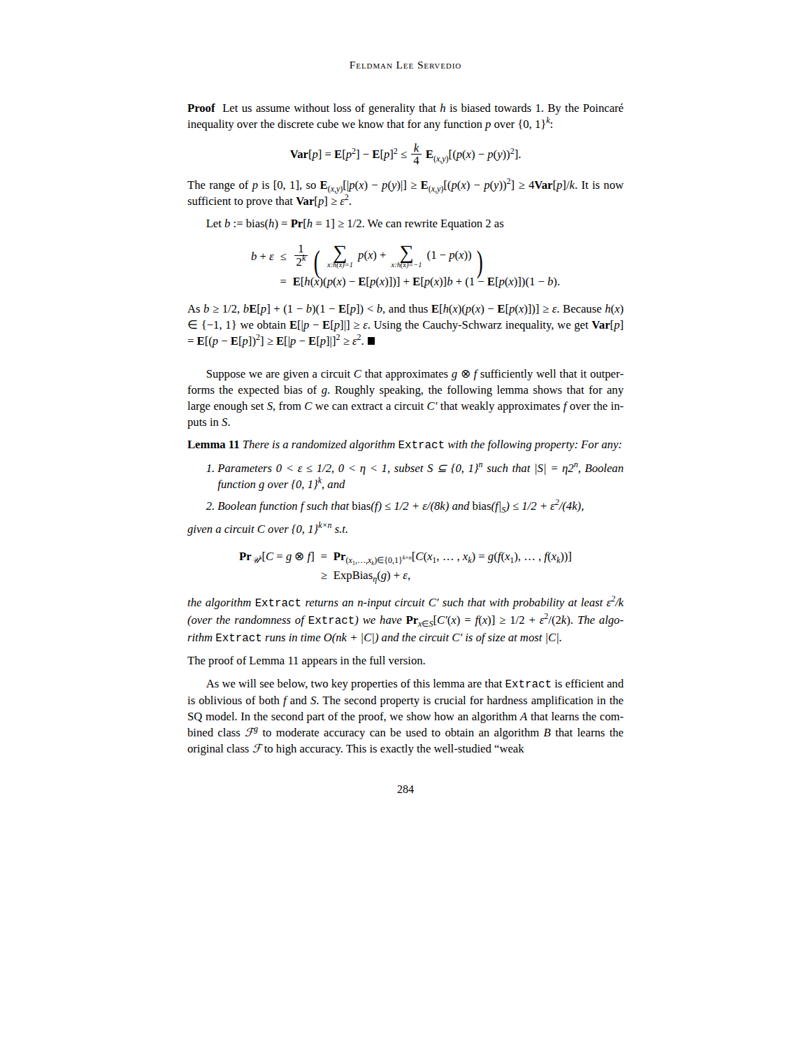Feldman Lee Servedio
Proof Let us assume without loss of generality that h is biased towards 1. By the Poincaré inequality over the discrete cube we know that for any function p over {0, 1}k:
Var[p] = E[p2] − E[p]2 ≤ k 4 E(x,y)[(p(x) − p(y))2].
The range of p is [0, 1], so E(x,y)[|p(x) − p(y)|] ≥ E(x,y)[(p(x) − p(y))2] ≥ 4Var[p]/k. It is now sufficient to prove that Var[p] ≥ ε2.
Let b := bias(h) = Pr[h = 1] ≥ 1/2. We can rewrite Equation 2 as
b + ε
≤
12k ( ∑x:h(x)=1 p(x) + ∑x:h(x)=−1 (1 − p(x)) )
=
E[h(x)(p(x) − E[p(x)])] + E[p(x)]b + (1 − E[p(x)])(1 − b).
As b ≥ 1/2, bE[p] + (1 − b)(1 − E[p]) < b, and thus E[h(x)(p(x) − E[p(x)])] ≥ ε. Because h(x) ∈ {−1, 1} we obtain E[|p − E[p]|] ≥ ε. Using the Cauchy-Schwarz inequality, we get Var[p] = E[(p − E[p])2] ≥ E[|p − E[p]|]2 ≥ ε2.
Suppose we are given a circuit C that approximates g ⊗ f sufficiently well that it outperforms the expected bias of g. Roughly speaking, the following lemma shows that for any large enough set S, from C we can extract a circuit C′ that weakly approximates f over the inputs in S.
Lemma 11 There is a randomized algorithm Extract with the following property: For any:
Parameters 0 < ε ≤ 1/2, 0 < η < 1, subset S ⊆ {0, 1}n such that |S| = η2n, Boolean function g over {0, 1}k, and
Boolean function f such that bias(f) ≤ 1/2 + ε/(8k) and bias(f|S) ≤ 1/2 + ε2/(4k),
given a circuit C over {0, 1}k×n s.t.
Pr𝒰k[C = g ⊗ f]
=
Pr(x1,…,xk)∈{0,1}k×n[C(x1, … , xk) = g(f(x1), … , f(xk))]
≥
ExpBiasη(g) + ε,
the algorithm Extract returns an n-input circuit C′ such that with probability at least ε2/k (over the randomness of Extract) we have Prx∈S[C′(x) = f(x)] ≥ 1/2 + ε2/(2k). The algorithm Extract runs in time O(nk + |C|) and the circuit C′ is of size at most |C|.
The proof of Lemma 11 appears in the full version.
As we will see below, two key properties of this lemma are that Extract is efficient and is oblivious of both f and S. The second property is crucial for hardness amplification in the SQ model. In the second part of the proof, we show how an algorithm A that learns the combined class ℱg to moderate accuracy can be used to obtain an algorithm B that learns the original class ℱ to high accuracy. This is exactly the well-studied “weak
284